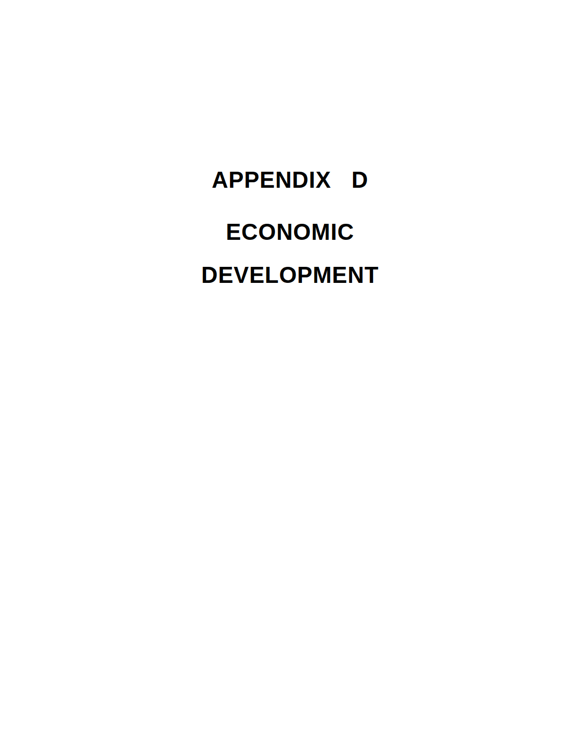APPENDIX D
ECONOMIC
DEVELOPMENT